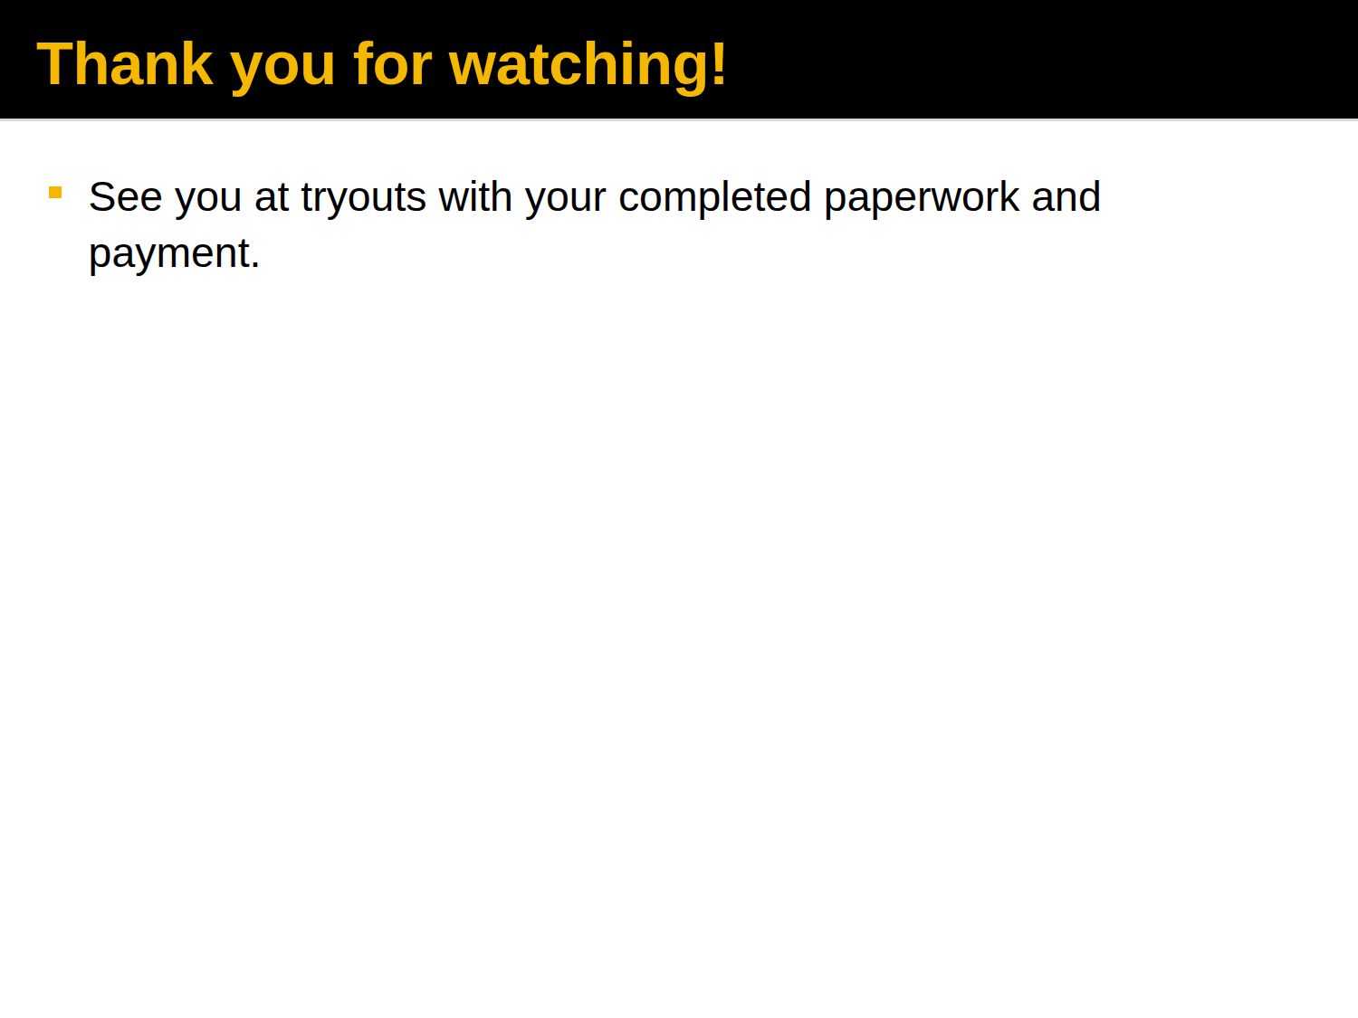Thank you for watching!
See you at tryouts with your completed paperwork and payment.